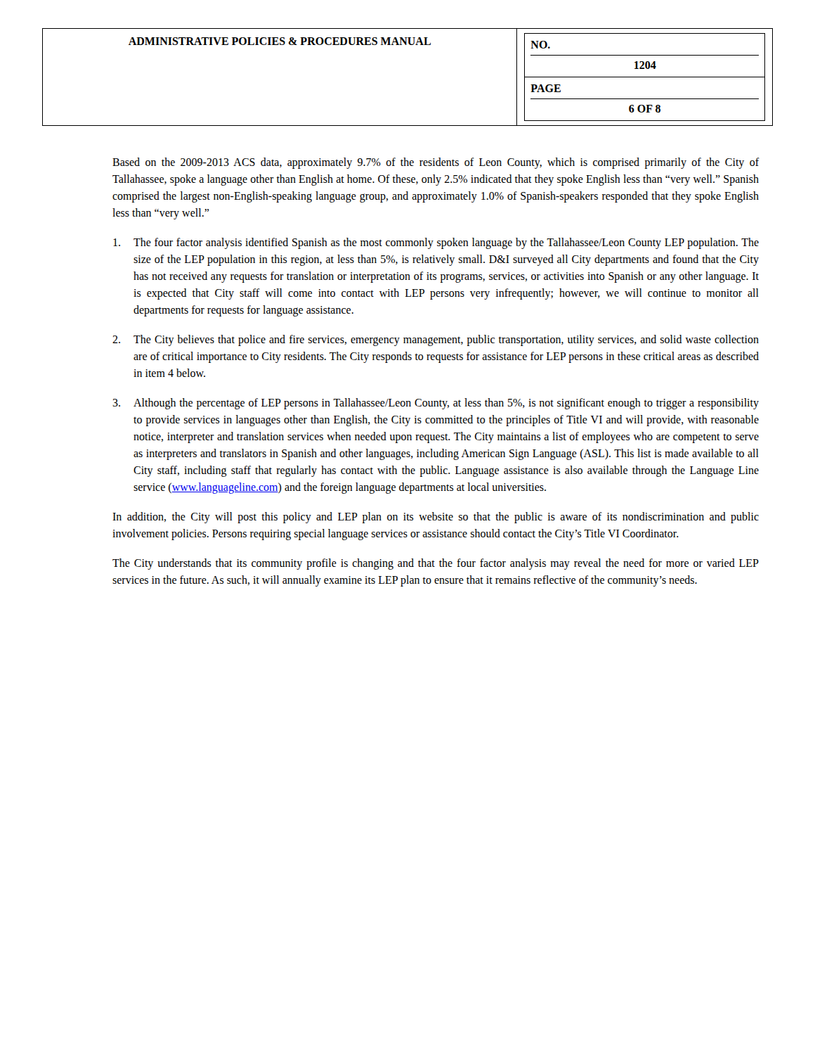| ADMINISTRATIVE POLICIES & PROCEDURES MANUAL | / NO. 1204 / / PAGE 6 OF 8 / |
Based on the 2009-2013 ACS data, approximately 9.7% of the residents of Leon County, which is comprised primarily of the City of Tallahassee, spoke a language other than English at home. Of these, only 2.5% indicated that they spoke English less than “very well.” Spanish comprised the largest non-English-speaking language group, and approximately 1.0% of Spanish-speakers responded that they spoke English less than “very well.”
The four factor analysis identified Spanish as the most commonly spoken language by the Tallahassee/Leon County LEP population. The size of the LEP population in this region, at less than 5%, is relatively small. D&I surveyed all City departments and found that the City has not received any requests for translation or interpretation of its programs, services, or activities into Spanish or any other language. It is expected that City staff will come into contact with LEP persons very infrequently; however, we will continue to monitor all departments for requests for language assistance.
The City believes that police and fire services, emergency management, public transportation, utility services, and solid waste collection are of critical importance to City residents. The City responds to requests for assistance for LEP persons in these critical areas as described in item 4 below.
Although the percentage of LEP persons in Tallahassee/Leon County, at less than 5%, is not significant enough to trigger a responsibility to provide services in languages other than English, the City is committed to the principles of Title VI and will provide, with reasonable notice, interpreter and translation services when needed upon request. The City maintains a list of employees who are competent to serve as interpreters and translators in Spanish and other languages, including American Sign Language (ASL). This list is made available to all City staff, including staff that regularly has contact with the public. Language assistance is also available through the Language Line service (www.languageline.com) and the foreign language departments at local universities.
In addition, the City will post this policy and LEP plan on its website so that the public is aware of its nondiscrimination and public involvement policies. Persons requiring special language services or assistance should contact the City’s Title VI Coordinator.
The City understands that its community profile is changing and that the four factor analysis may reveal the need for more or varied LEP services in the future. As such, it will annually examine its LEP plan to ensure that it remains reflective of the community’s needs.